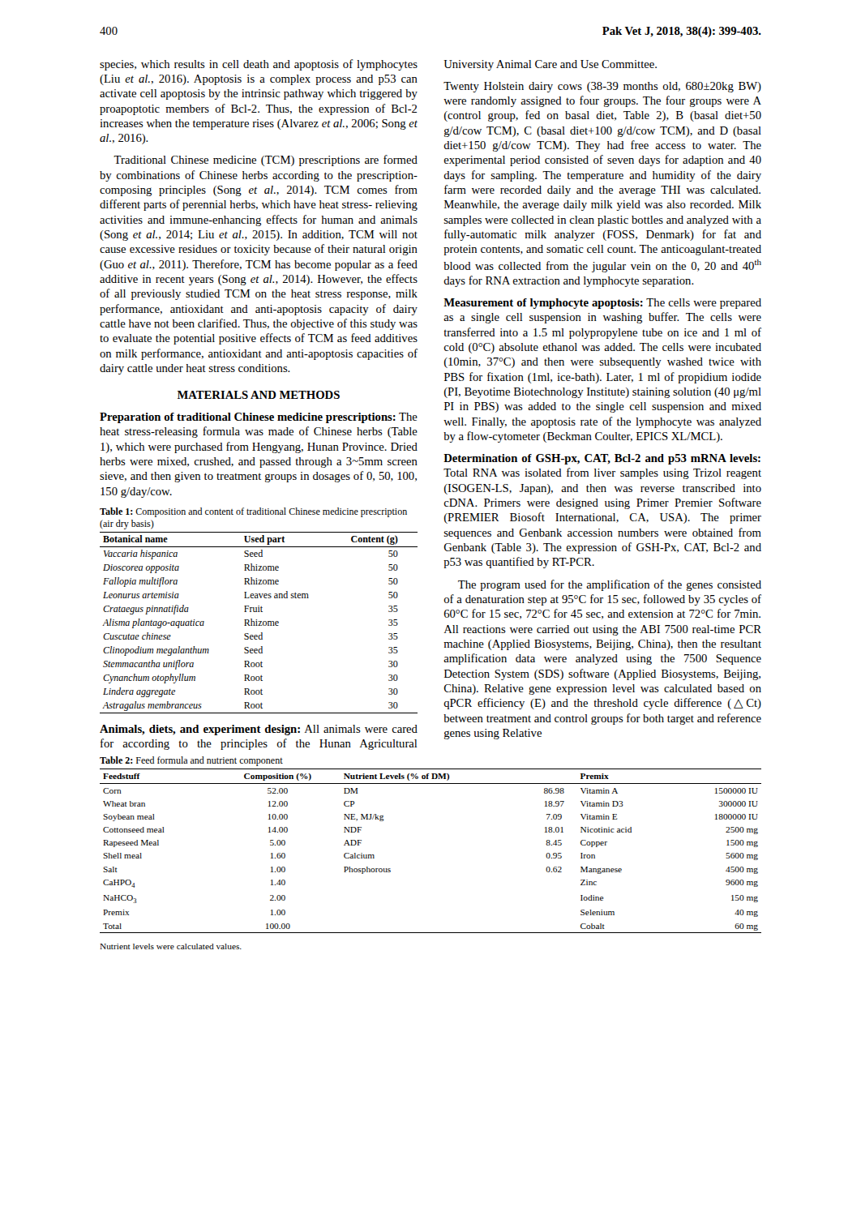400 Pak Vet J, 2018, 38(4): 399-403.
species, which results in cell death and apoptosis of lymphocytes (Liu et al., 2016). Apoptosis is a complex process and p53 can activate cell apoptosis by the intrinsic pathway which triggered by proapoptotic members of Bcl-2. Thus, the expression of Bcl-2 increases when the temperature rises (Alvarez et al., 2006; Song et al., 2016).
Traditional Chinese medicine (TCM) prescriptions are formed by combinations of Chinese herbs according to the prescription-composing principles (Song et al., 2014). TCM comes from different parts of perennial herbs, which have heat stress- relieving activities and immune-enhancing effects for human and animals (Song et al., 2014; Liu et al., 2015). In addition, TCM will not cause excessive residues or toxicity because of their natural origin (Guo et al., 2011). Therefore, TCM has become popular as a feed additive in recent years (Song et al., 2014). However, the effects of all previously studied TCM on the heat stress response, milk performance, antioxidant and anti-apoptosis capacity of dairy cattle have not been clarified. Thus, the objective of this study was to evaluate the potential positive effects of TCM as feed additives on milk performance, antioxidant and anti-apoptosis capacities of dairy cattle under heat stress conditions.
MATERIALS AND METHODS
Preparation of traditional Chinese medicine prescriptions: The heat stress-releasing formula was made of Chinese herbs (Table 1), which were purchased from Hengyang, Hunan Province. Dried herbs were mixed, crushed, and passed through a 3~5mm screen sieve, and then given to treatment groups in dosages of 0, 50, 100, 150 g/day/cow.
Table 1: Composition and content of traditional Chinese medicine prescription (air dry basis)
| Botanical name | Used part | Content (g) |
| --- | --- | --- |
| Vaccaria hispanica | Seed | 50 |
| Dioscorea opposita | Rhizome | 50 |
| Fallopia multiflora | Rhizome | 50 |
| Leonurus artemisia | Leaves and stem | 50 |
| Crataegus pinnatifida | Fruit | 35 |
| Alisma plantago-aquatica | Rhizome | 35 |
| Cuscutae chinese | Seed | 35 |
| Clinopodium megalanthum | Seed | 35 |
| Stemmacantha uniflora | Root | 30 |
| Cynanchum otophyllum | Root | 30 |
| Lindera aggregate | Root | 30 |
| Astragalus membranceus | Root | 30 |
Animals, diets, and experiment design: All animals were cared for according to the principles of the Hunan Agricultural University Animal Care and Use Committee.
Twenty Holstein dairy cows (38-39 months old, 680±20kg BW) were randomly assigned to four groups. The four groups were A (control group, fed on basal diet, Table 2), B (basal diet+50 g/d/cow TCM), C (basal diet+100 g/d/cow TCM), and D (basal diet+150 g/d/cow TCM). They had free access to water. The experimental period consisted of seven days for adaption and 40 days for sampling. The temperature and humidity of the dairy farm were recorded daily and the average THI was calculated. Meanwhile, the average daily milk yield was also recorded. Milk samples were collected in clean plastic bottles and analyzed with a fully-automatic milk analyzer (FOSS, Denmark) for fat and protein contents, and somatic cell count. The anticoagulant-treated blood was collected from the jugular vein on the 0, 20 and 40th days for RNA extraction and lymphocyte separation.
Measurement of lymphocyte apoptosis: The cells were prepared as a single cell suspension in washing buffer. The cells were transferred into a 1.5 ml polypropylene tube on ice and 1 ml of cold (0°C) absolute ethanol was added. The cells were incubated (10min, 37°C) and then were subsequently washed twice with PBS for fixation (1ml, ice-bath). Later, 1 ml of propidium iodide (PI, Beyotime Biotechnology Institute) staining solution (40 μg/ml PI in PBS) was added to the single cell suspension and mixed well. Finally, the apoptosis rate of the lymphocyte was analyzed by a flow-cytometer (Beckman Coulter, EPICS XL/MCL).
Determination of GSH-px, CAT, Bcl-2 and p53 mRNA levels: Total RNA was isolated from liver samples using Trizol reagent (ISOGEN-LS, Japan), and then was reverse transcribed into cDNA. Primers were designed using Primer Premier Software (PREMIER Biosoft International, CA, USA). The primer sequences and Genbank accession numbers were obtained from Genbank (Table 3). The expression of GSH-Px, CAT, Bcl-2 and p53 was quantified by RT-PCR.
The program used for the amplification of the genes consisted of a denaturation step at 95°C for 15 sec, followed by 35 cycles of 60°C for 15 sec, 72°C for 45 sec, and extension at 72°C for 7min. All reactions were carried out using the ABI 7500 real-time PCR machine (Applied Biosystems, Beijing, China), then the resultant amplification data were analyzed using the 7500 Sequence Detection System (SDS) software (Applied Biosystems, Beijing, China). Relative gene expression level was calculated based on qPCR efficiency (E) and the threshold cycle difference (△Ct) between treatment and control groups for both target and reference genes using Relative
Table 2: Feed formula and nutrient component
| Feedstuff | Composition (%) | Nutrient Levels (% of DM) | | Premix | |
| --- | --- | --- | --- | --- | --- |
| Corn | 52.00 | DM | 86.98 | Vitamin A | 1500000 IU |
| Wheat bran | 12.00 | CP | 18.97 | Vitamin D3 | 300000 IU |
| Soybean meal | 10.00 | NE, MJ/kg | 7.09 | Vitamin E | 1800000 IU |
| Cottonseed meal | 14.00 | NDF | 18.01 | Nicotinic acid | 2500 mg |
| Rapeseed Meal | 5.00 | ADF | 8.45 | Copper | 1500 mg |
| Shell meal | 1.60 | Calcium | 0.95 | Iron | 5600 mg |
| Salt | 1.00 | Phosphorous | 0.62 | Manganese | 4500 mg |
| CaHPO 4 | 1.40 | | | Zinc | 9600 mg |
| NaHCO 3 | 2.00 | | | Iodine | 150 mg |
| Premix | 1.00 | | | Selenium | 40 mg |
| Total | 100.00 | | | Cobalt | 60 mg |
Nutrient levels were calculated values.